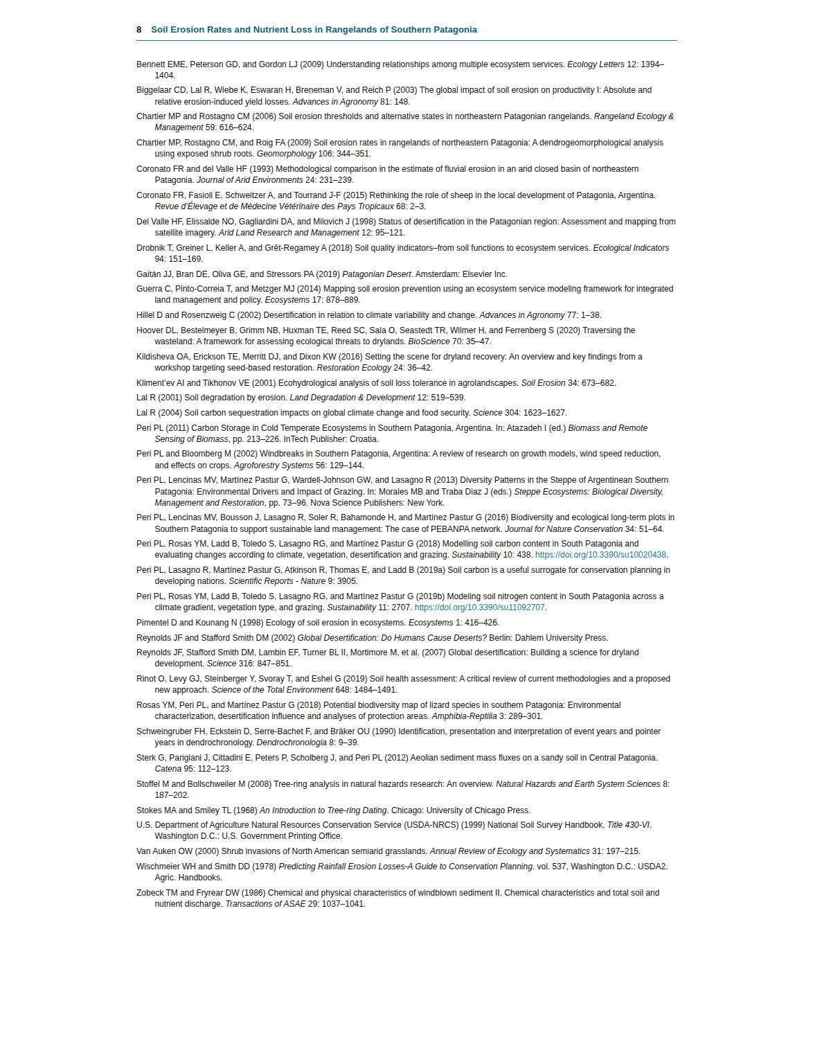8 Soil Erosion Rates and Nutrient Loss in Rangelands of Southern Patagonia
Bennett EME, Peterson GD, and Gordon LJ (2009) Understanding relationships among multiple ecosystem services. Ecology Letters 12: 1394–1404.
Biggelaar CD, Lal R, Wiebe K, Eswaran H, Breneman V, and Reich P (2003) The global impact of soil erosion on productivity I: Absolute and relative erosion-induced yield losses. Advances in Agronomy 81: 148.
Chartier MP and Rostagno CM (2006) Soil erosion thresholds and alternative states in northeastern Patagonian rangelands. Rangeland Ecology & Management 59: 616–624.
Chartier MP, Rostagno CM, and Roig FA (2009) Soil erosion rates in rangelands of northeastern Patagonia: A dendrogeomorphological analysis using exposed shrub roots. Geomorphology 106: 344–351.
Coronato FR and del Valle HF (1993) Methodological comparison in the estimate of fluvial erosion in an arid closed basin of northeastern Patagonia. Journal of Arid Environments 24: 231–239.
Coronato FR, Fasioli E, Schweitzer A, and Tourrand J-F (2015) Rethinking the role of sheep in the local development of Patagonia, Argentina. Revue d’Élevage et de Médecine Vétérinaire des Pays Tropicaux 68: 2–3.
Del Valle HF, Elissalde NO, Gagliardini DA, and Milovich J (1998) Status of desertification in the Patagonian region: Assessment and mapping from satellite imagery. Arid Land Research and Management 12: 95–121.
Drobnik T, Greiner L, Keller A, and Grêt-Regamey A (2018) Soil quality indicators–from soil functions to ecosystem services. Ecological Indicators 94: 151–169.
Gaitán JJ, Bran DE, Oliva GE, and Stressors PA (2019) Patagonian Desert. Amsterdam: Elsevier Inc.
Guerra C, Pinto-Correia T, and Metzger MJ (2014) Mapping soil erosion prevention using an ecosystem service modeling framework for integrated land management and policy. Ecosystems 17: 878–889.
Hillel D and Rosenzweig C (2002) Desertification in relation to climate variability and change. Advances in Agronomy 77: 1–38.
Hoover DL, Bestelmeyer B, Grimm NB, Huxman TE, Reed SC, Sala O, Seastedt TR, Wilmer H, and Ferrenberg S (2020) Traversing the wasteland: A framework for assessing ecological threats to drylands. BioScience 70: 35–47.
Kildisheva OA, Erickson TE, Merritt DJ, and Dixon KW (2016) Setting the scene for dryland recovery: An overview and key findings from a workshop targeting seed-based restoration. Restoration Ecology 24: 36–42.
Kliment’ev AI and Tikhonov VE (2001) Ecohydrological analysis of soil loss tolerance in agrolandscapes. Soil Erosion 34: 673–682.
Lal R (2001) Soil degradation by erosion. Land Degradation & Development 12: 519–539.
Lal R (2004) Soil carbon sequestration impacts on global climate change and food security. Science 304: 1623–1627.
Peri PL (2011) Carbon Storage in Cold Temperate Ecosystems in Southern Patagonia, Argentina. In: Atazadeh I (ed.) Biomass and Remote Sensing of Biomass, pp. 213–226. InTech Publisher: Croatia.
Peri PL and Bloomberg M (2002) Windbreaks in Southern Patagonia, Argentina: A review of research on growth models, wind speed reduction, and effects on crops. Agroforestry Systems 56: 129–144.
Peri PL, Lencinas MV, Martínez Pastur G, Wardell-Johnson GW, and Lasagno R (2013) Diversity Patterns in the Steppe of Argentinean Southern Patagonia: Environmental Drivers and Impact of Grazing. In: Morales MB and Traba Diaz J (eds.) Steppe Ecosystems: Biological Diversity, Management and Restoration, pp. 73–96. Nova Science Publishers: New York.
Peri PL, Lencinas MV, Bousson J, Lasagno R, Soler R, Bahamonde H, and Martínez Pastur G (2016) Biodiversity and ecological long-term plots in Southern Patagonia to support sustainable land management: The case of PEBANPA network. Journal for Nature Conservation 34: 51–64.
Peri PL, Rosas YM, Ladd B, Toledo S, Lasagno RG, and Martínez Pastur G (2018) Modelling soil carbon content in South Patagonia and evaluating changes according to climate, vegetation, desertification and grazing. Sustainability 10: 438. https://doi.org/10.3390/su10020438.
Peri PL, Lasagno R, Martínez Pastur G, Atkinson R, Thomas E, and Ladd B (2019a) Soil carbon is a useful surrogate for conservation planning in developing nations. Scientific Reports - Nature 9: 3905.
Peri PL, Rosas YM, Ladd B, Toledo S, Lasagno RG, and Martínez Pastur G (2019b) Modeling soil nitrogen content in South Patagonia across a climate gradient, vegetation type, and grazing. Sustainability 11: 2707. https://doi.org/10.3390/su11092707.
Pimentel D and Kounang N (1998) Ecology of soil erosion in ecosystems. Ecosystems 1: 416–426.
Reynolds JF and Stafford Smith DM (2002) Global Desertification: Do Humans Cause Deserts? Berlin: Dahlem University Press.
Reynolds JF, Stafford Smith DM, Lambin EF, Turner BL II, Mortimore M, et al. (2007) Global desertification: Building a science for dryland development. Science 316: 847–851.
Rinot O, Levy GJ, Steinberger Y, Svoray T, and Eshel G (2019) Soil health assessment: A critical review of current methodologies and a proposed new approach. Science of the Total Environment 648: 1484–1491.
Rosas YM, Peri PL, and Martínez Pastur G (2018) Potential biodiversity map of lizard species in southern Patagonia: Environmental characterization, desertification influence and analyses of protection areas. Amphibia-Reptilia 3: 289–301.
Schweingruber FH, Eckstein D, Serre-Bachet F, and Bräker OU (1990) Identification, presentation and interpretation of event years and pointer years in dendrochronology. Dendrochronologia 8: 9–39.
Sterk G, Parigiani J, Cittadini E, Peters P, Scholberg J, and Peri PL (2012) Aeolian sediment mass fluxes on a sandy soil in Central Patagonia. Catena 95: 112–123.
Stoffel M and Bollschweiler M (2008) Tree-ring analysis in natural hazards research: An overview. Natural Hazards and Earth System Sciences 8: 187–202.
Stokes MA and Smiley TL (1968) An Introduction to Tree-ring Dating. Chicago: University of Chicago Press.
U.S. Department of Agriculture Natural Resources Conservation Service (USDA-NRCS) (1999) National Soil Survey Handbook, Title 430-VI. Washington D.C.: U.S. Government Printing Office.
Van Auken OW (2000) Shrub invasions of North American semiarid grasslands. Annual Review of Ecology and Systematics 31: 197–215.
Wischmeier WH and Smith DD (1978) Predicting Rainfall Erosion Losses-A Guide to Conservation Planning. vol. 537, Washington D.C.: USDA2. Agric. Handbooks.
Zobeck TM and Fryrear DW (1986) Chemical and physical characteristics of windblown sediment II. Chemical characteristics and total soil and nutrient discharge. Transactions of ASAE 29: 1037–1041.